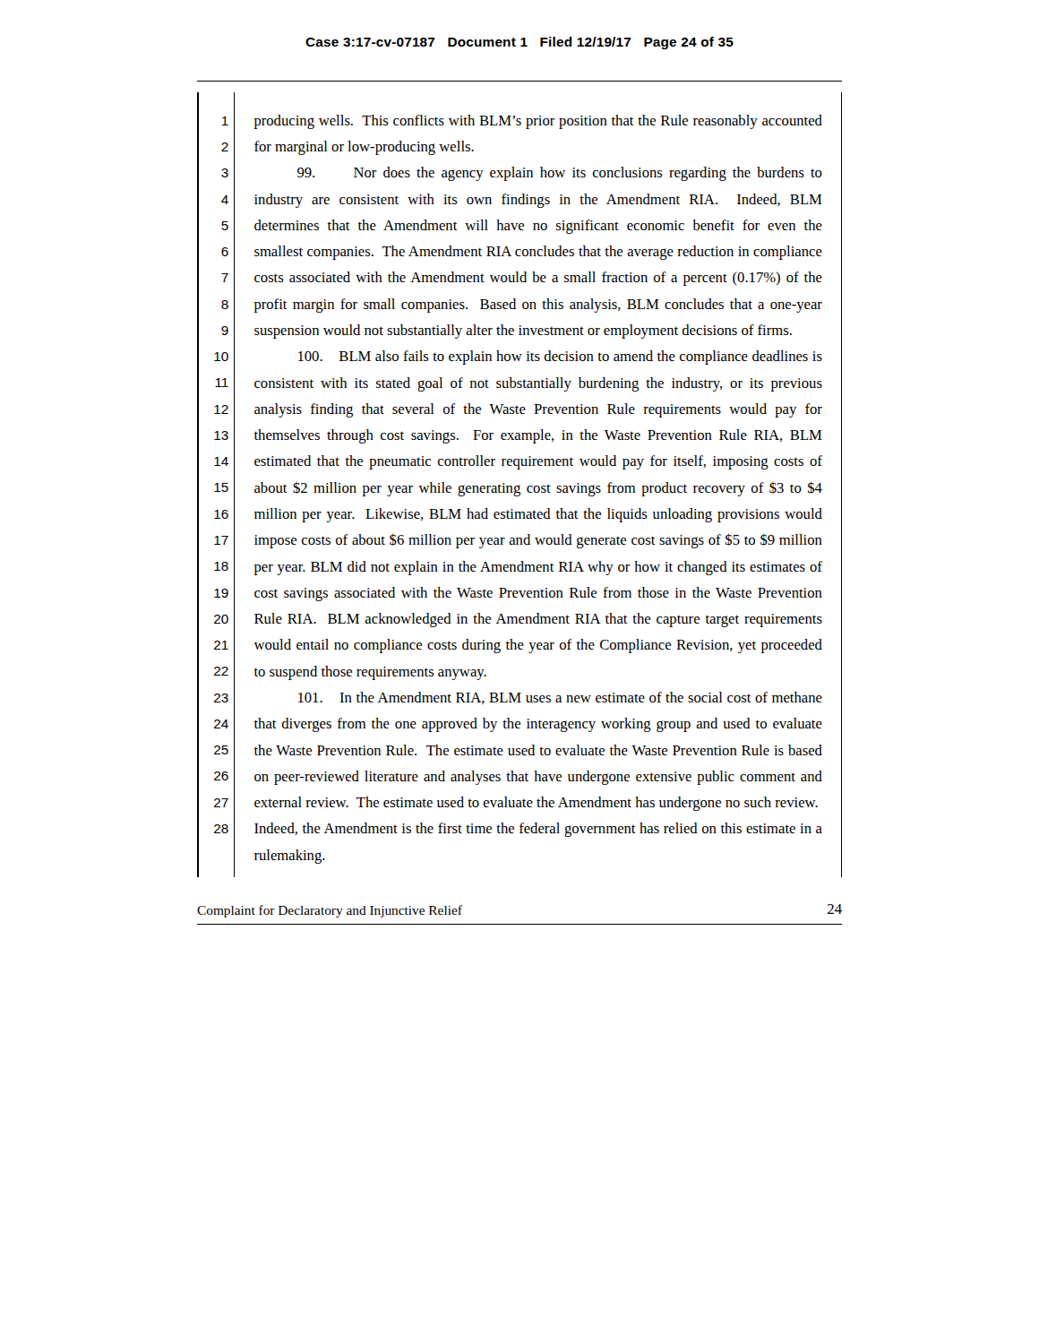Case 3:17-cv-07187 Document 1 Filed 12/19/17 Page 24 of 35
1
2
3
4
5
6
7
8
9
10
11
12
13
14
15
16
17
18
19
20
21
22
23
24
25
26
27
28
producing wells. This conflicts with BLM’s prior position that the Rule reasonably accounted for marginal or low-producing wells.
99. Nor does the agency explain how its conclusions regarding the burdens to industry are consistent with its own findings in the Amendment RIA. Indeed, BLM determines that the Amendment will have no significant economic benefit for even the smallest companies. The Amendment RIA concludes that the average reduction in compliance costs associated with the Amendment would be a small fraction of a percent (0.17%) of the profit margin for small companies. Based on this analysis, BLM concludes that a one-year suspension would not substantially alter the investment or employment decisions of firms.
100. BLM also fails to explain how its decision to amend the compliance deadlines is consistent with its stated goal of not substantially burdening the industry, or its previous analysis finding that several of the Waste Prevention Rule requirements would pay for themselves through cost savings. For example, in the Waste Prevention Rule RIA, BLM estimated that the pneumatic controller requirement would pay for itself, imposing costs of about $2 million per year while generating cost savings from product recovery of $3 to $4 million per year. Likewise, BLM had estimated that the liquids unloading provisions would impose costs of about $6 million per year and would generate cost savings of $5 to $9 million per year. BLM did not explain in the Amendment RIA why or how it changed its estimates of cost savings associated with the Waste Prevention Rule from those in the Waste Prevention Rule RIA. BLM acknowledged in the Amendment RIA that the capture target requirements would entail no compliance costs during the year of the Compliance Revision, yet proceeded to suspend those requirements anyway.
101. In the Amendment RIA, BLM uses a new estimate of the social cost of methane that diverges from the one approved by the interagency working group and used to evaluate the Waste Prevention Rule. The estimate used to evaluate the Waste Prevention Rule is based on peer-reviewed literature and analyses that have undergone extensive public comment and external review. The estimate used to evaluate the Amendment has undergone no such review. Indeed, the Amendment is the first time the federal government has relied on this estimate in a rulemaking.
Complaint for Declaratory and Injunctive Relief
24